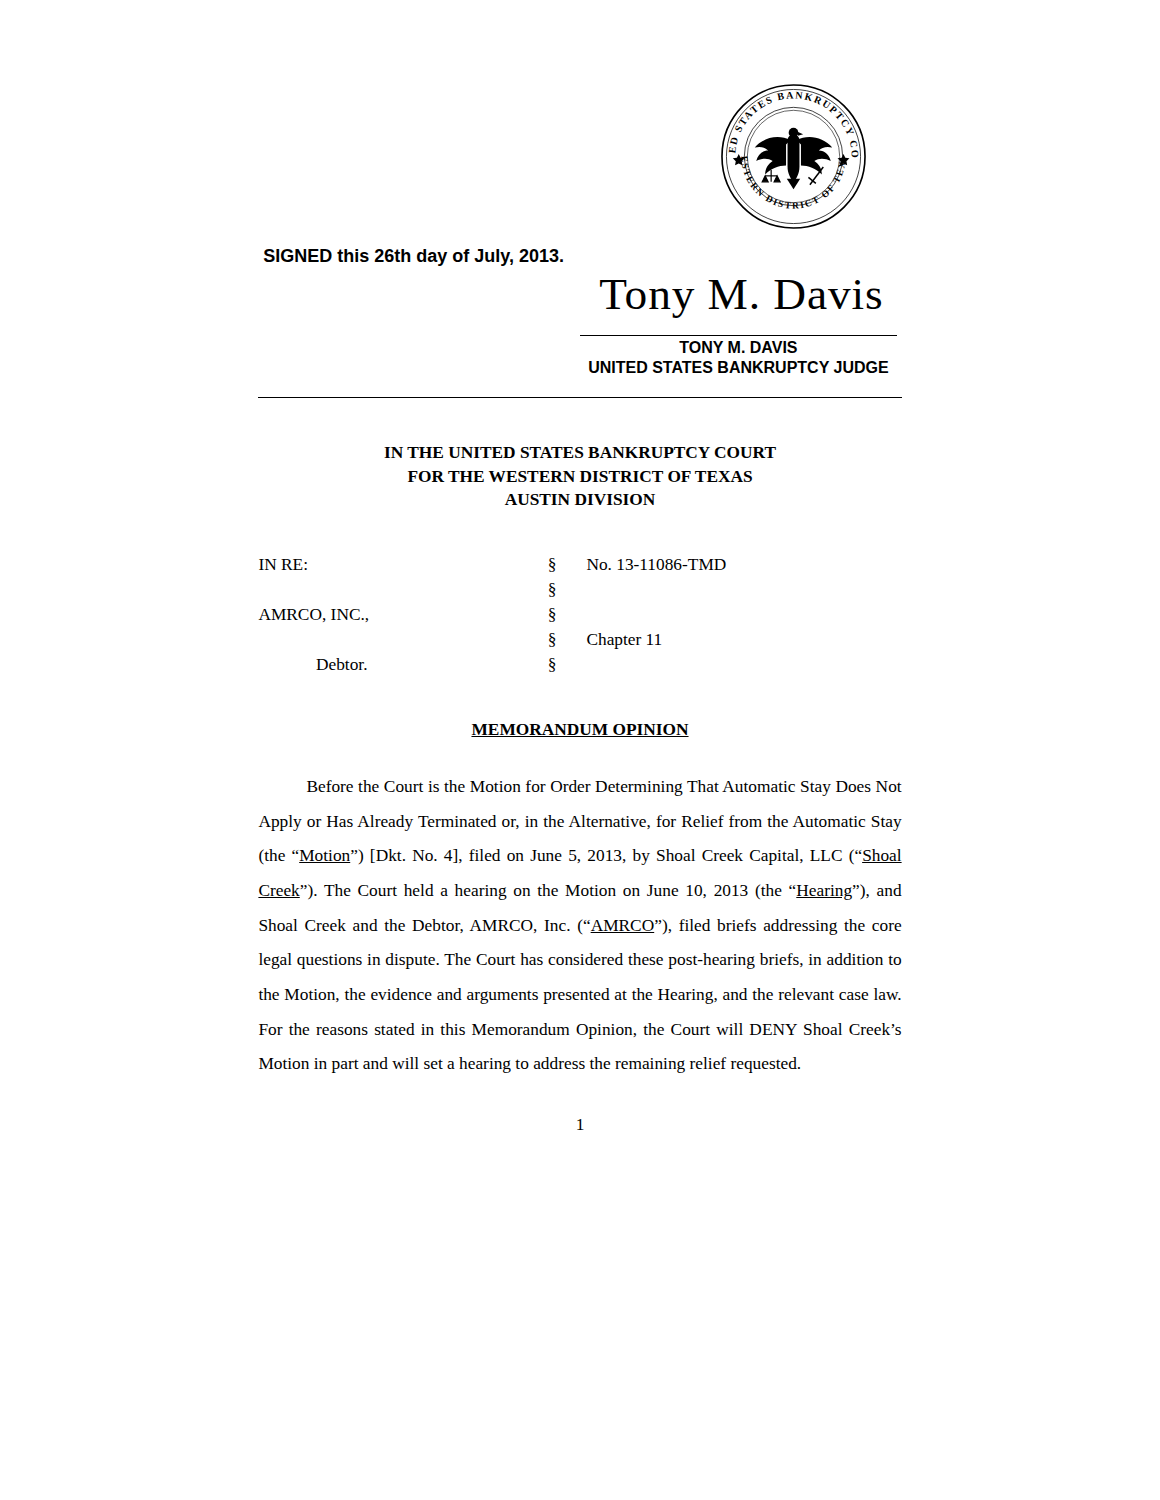UNITED STATES BANKRUPTCY COURT WESTERN DISTRICT OF TEXAS
SIGNED this 26th day of July, 2013.
Tony M. Davis
TONY M. DAVIS
UNITED STATES BANKRUPTCY JUDGE
IN THE UNITED STATES BANKRUPTCY COURT
FOR THE WESTERN DISTRICT OF TEXAS
AUSTIN DIVISION
| IN RE: | § | No. 13-11086-TMD |
| | § | |
| AMRCO, INC., | § | |
| | § | Chapter 11 |
| Debtor. | § | |
MEMORANDUM OPINION
Before the Court is the Motion for Order Determining That Automatic Stay Does Not Apply or Has Already Terminated or, in the Alternative, for Relief from the Automatic Stay (the “Motion”) [Dkt. No. 4], filed on June 5, 2013, by Shoal Creek Capital, LLC (“Shoal Creek”). The Court held a hearing on the Motion on June 10, 2013 (the “Hearing”), and Shoal Creek and the Debtor, AMRCO, Inc. (“AMRCO”), filed briefs addressing the core legal questions in dispute. The Court has considered these post-hearing briefs, in addition to the Motion, the evidence and arguments presented at the Hearing, and the relevant case law. For the reasons stated in this Memorandum Opinion, the Court will DENY Shoal Creek’s Motion in part and will set a hearing to address the remaining relief requested.
1